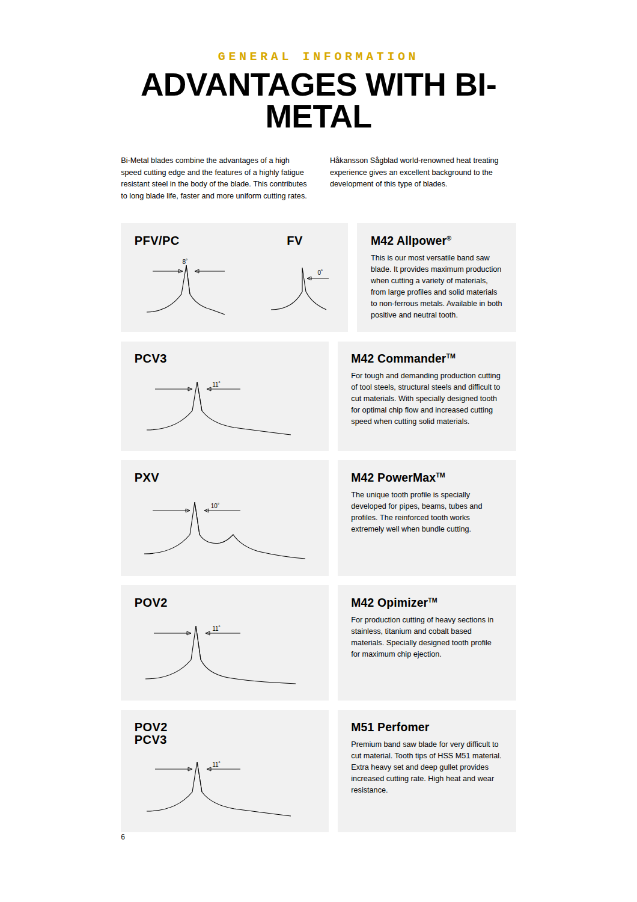GENERAL INFORMATION
ADVANTAGES WITH BI-METAL
Bi-Metal blades combine the advantages of a high speed cutting edge and the features of a highly fatigue resistant steel in the body of the blade. This contributes to long blade life, faster and more uniform cutting rates.
Håkansson Sågblad world-renowned heat treating experience gives an excellent background to the development of this type of blades.
PFV/PC
FV
8˚ 0˚
M42 Allpower®
This is our most versatile band saw blade. It provides maximum production when cutting a variety of materials, from large profiles and solid materials to non-ferrous metals. Available in both positive and neutral tooth.
PCV3
11˚
M42 CommanderTM
For tough and demanding production cutting of tool steels, structural steels and difficult to cut materials. With specially designed tooth for optimal chip flow and increased cutting speed when cutting solid materials.
PXV
10˚
M42 PowerMaxTM
The unique tooth profile is specially developed for pipes, beams, tubes and profiles. The reinforced tooth works extremely well when bundle cutting.
POV2
11˚
M42 OpimizerTM
For production cutting of heavy sections in stainless, titanium and cobalt based materials. Specially designed tooth profile for maximum chip ejection.
POV2
PCV3
11˚
M51 Perfomer
Premium band saw blade for very difficult to cut material. Tooth tips of HSS M51 material. Extra heavy set and deep gullet provides increased cutting rate. High heat and wear resistance.
6